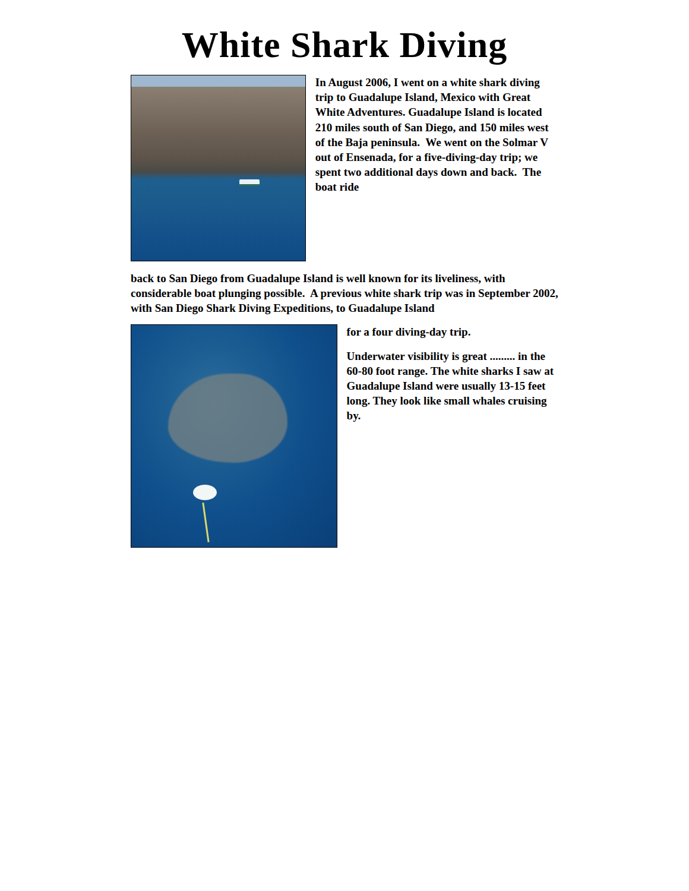White Shark Diving
In August 2006, I went on a white shark diving trip to Guadalupe Island, Mexico with Great White Adventures. Guadalupe Island is located 210 miles south of San Diego, and 150 miles west of the Baja peninsula. We went on the Solmar V out of Ensenada, for a five-diving-day trip; we spent two additional days down and back. The boat ride
back to San Diego from Guadalupe Island is well known for its liveliness, with considerable boat plunging possible. A previous white shark trip was in September 2002, with San Diego Shark Diving Expeditions, to Guadalupe Island
for a four diving-day trip.
Underwater visibility is great ......... in the 60-80 foot range. The white sharks I saw at Guadalupe Island were usually 13-15 feet long. They look like small whales cruising by.